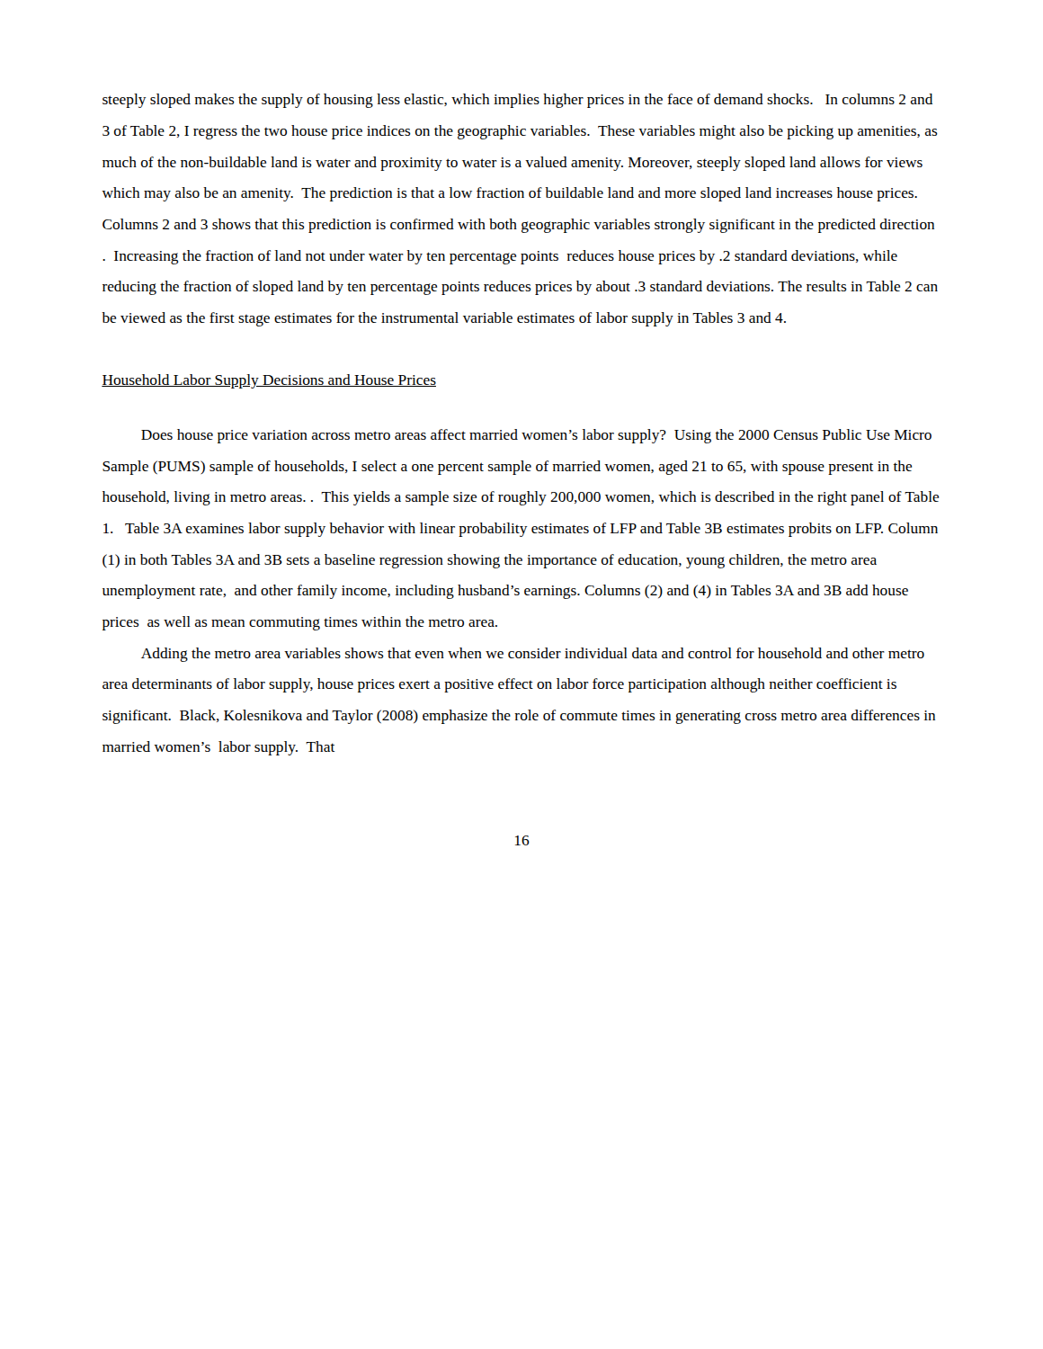steeply sloped makes the supply of housing less elastic, which implies higher prices in the face of demand shocks. In columns 2 and 3 of Table 2, I regress the two house price indices on the geographic variables. These variables might also be picking up amenities, as much of the non-buildable land is water and proximity to water is a valued amenity. Moreover, steeply sloped land allows for views which may also be an amenity. The prediction is that a low fraction of buildable land and more sloped land increases house prices. Columns 2 and 3 shows that this prediction is confirmed with both geographic variables strongly significant in the predicted direction . Increasing the fraction of land not under water by ten percentage points reduces house prices by .2 standard deviations, while reducing the fraction of sloped land by ten percentage points reduces prices by about .3 standard deviations. The results in Table 2 can be viewed as the first stage estimates for the instrumental variable estimates of labor supply in Tables 3 and 4.
Household Labor Supply Decisions and House Prices
Does house price variation across metro areas affect married women’s labor supply? Using the 2000 Census Public Use Micro Sample (PUMS) sample of households, I select a one percent sample of married women, aged 21 to 65, with spouse present in the household, living in metro areas. . This yields a sample size of roughly 200,000 women, which is described in the right panel of Table 1. Table 3A examines labor supply behavior with linear probability estimates of LFP and Table 3B estimates probits on LFP. Column (1) in both Tables 3A and 3B sets a baseline regression showing the importance of education, young children, the metro area unemployment rate, and other family income, including husband’s earnings. Columns (2) and (4) in Tables 3A and 3B add house prices as well as mean commuting times within the metro area.
Adding the metro area variables shows that even when we consider individual data and control for household and other metro area determinants of labor supply, house prices exert a positive effect on labor force participation although neither coefficient is significant. Black, Kolesnikova and Taylor (2008) emphasize the role of commute times in generating cross metro area differences in married women’s labor supply. That
16